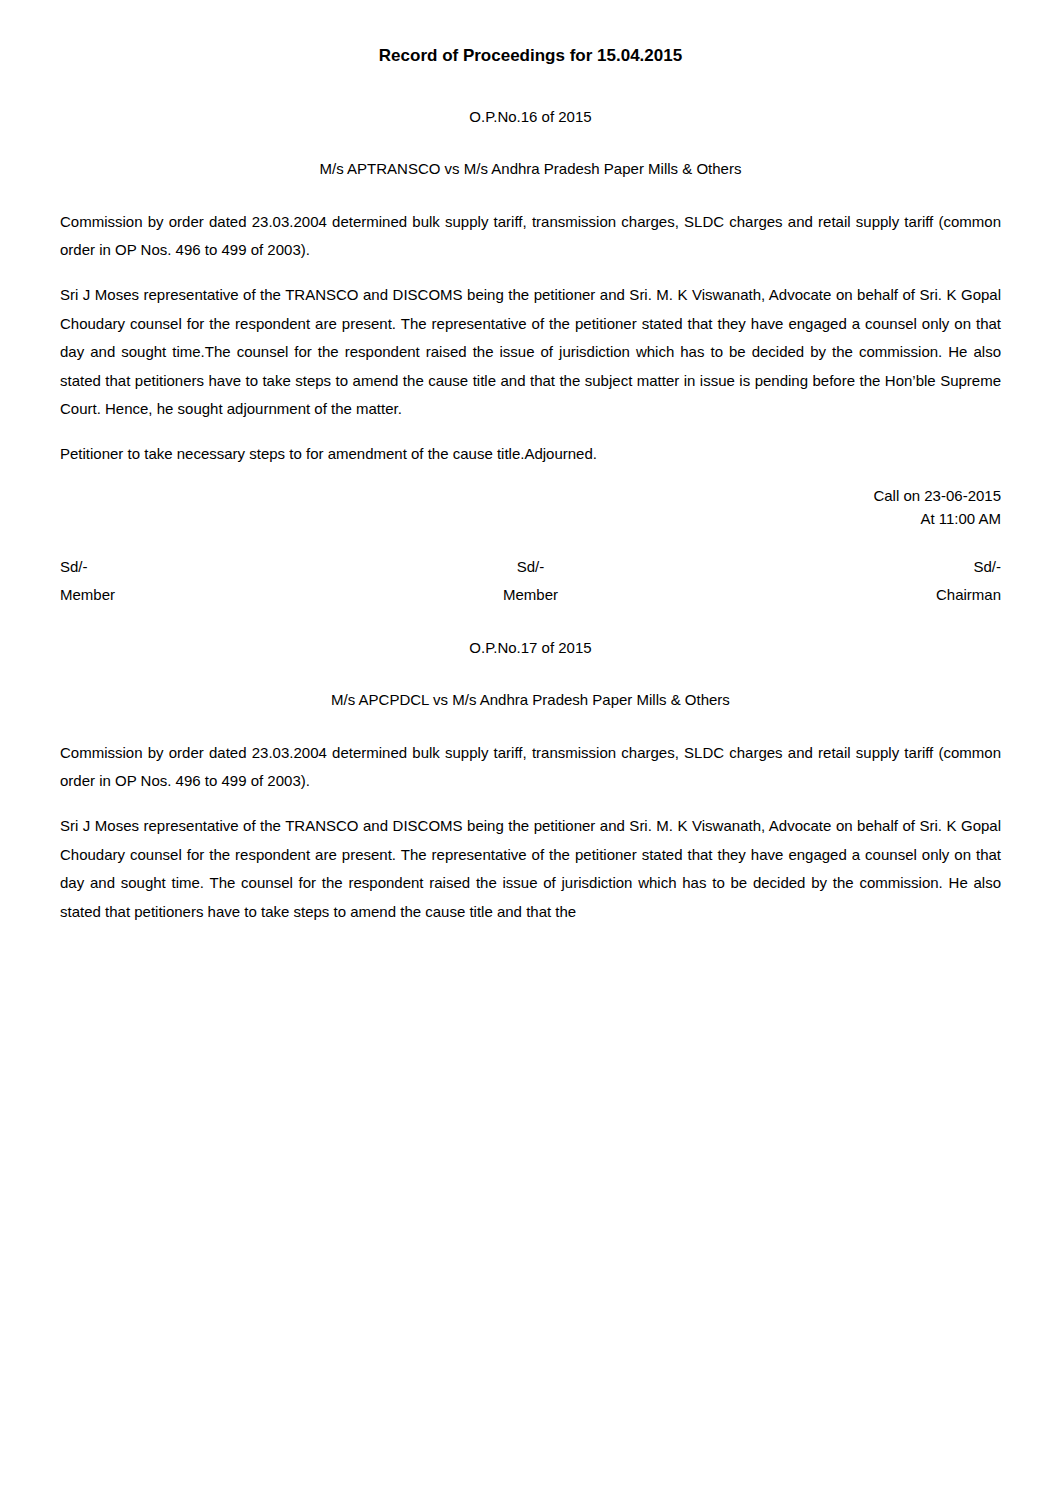Record of Proceedings for 15.04.2015
O.P.No.16 of 2015
M/s APTRANSCO vs M/s Andhra Pradesh Paper Mills & Others
Commission by order dated 23.03.2004 determined bulk supply tariff, transmission charges, SLDC charges and retail supply tariff (common order in OP Nos. 496 to 499 of 2003).
Sri J Moses representative of the TRANSCO and DISCOMS being the petitioner and Sri. M. K Viswanath, Advocate on behalf of Sri. K Gopal Choudary counsel for the respondent are present. The representative of the petitioner stated that they have engaged a counsel only on that day and sought time.The counsel for the respondent raised the issue of jurisdiction which has to be decided by the commission. He also stated that petitioners have to take steps to amend the cause title and that the subject matter in issue is pending before the Hon’ble Supreme Court. Hence, he sought adjournment of the matter.
Petitioner to take necessary steps to for amendment of the cause title.Adjourned.
Call on 23-06-2015
At 11:00 AM
| Sd/- | Sd/- | Sd/- |
| Member | Member | Chairman |
O.P.No.17 of 2015
M/s APCPDCL vs M/s Andhra Pradesh Paper Mills & Others
Commission by order dated 23.03.2004 determined bulk supply tariff, transmission charges, SLDC charges and retail supply tariff (common order in OP Nos. 496 to 499 of 2003).
Sri J Moses representative of the TRANSCO and DISCOMS being the petitioner and Sri. M. K Viswanath, Advocate on behalf of Sri. K Gopal Choudary counsel for the respondent are present. The representative of the petitioner stated that they have engaged a counsel only on that day and sought time. The counsel for the respondent raised the issue of jurisdiction which has to be decided by the commission. He also stated that petitioners have to take steps to amend the cause title and that the